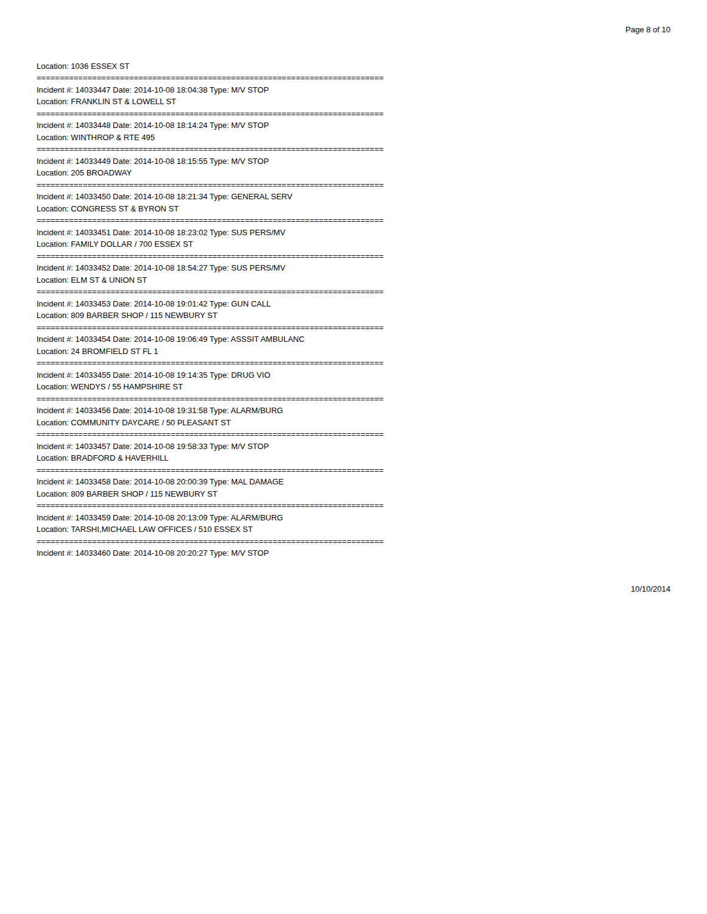Page 8 of 10
Location: 1036 ESSEX ST =========================================================================== Incident #: 14033447 Date: 2014-10-08 18:04:38 Type: M/V STOP Location: FRANKLIN ST & LOWELL ST =========================================================================== Incident #: 14033448 Date: 2014-10-08 18:14:24 Type: M/V STOP Location: WINTHROP & RTE 495 =========================================================================== Incident #: 14033449 Date: 2014-10-08 18:15:55 Type: M/V STOP Location: 205 BROADWAY =========================================================================== Incident #: 14033450 Date: 2014-10-08 18:21:34 Type: GENERAL SERV Location: CONGRESS ST & BYRON ST =========================================================================== Incident #: 14033451 Date: 2014-10-08 18:23:02 Type: SUS PERS/MV Location: FAMILY DOLLAR / 700 ESSEX ST =========================================================================== Incident #: 14033452 Date: 2014-10-08 18:54:27 Type: SUS PERS/MV Location: ELM ST & UNION ST =========================================================================== Incident #: 14033453 Date: 2014-10-08 19:01:42 Type: GUN CALL Location: 809 BARBER SHOP / 115 NEWBURY ST =========================================================================== Incident #: 14033454 Date: 2014-10-08 19:06:49 Type: ASSSIT AMBULANC Location: 24 BROMFIELD ST FL 1 =========================================================================== Incident #: 14033455 Date: 2014-10-08 19:14:35 Type: DRUG VIO Location: WENDYS / 55 HAMPSHIRE ST =========================================================================== Incident #: 14033456 Date: 2014-10-08 19:31:58 Type: ALARM/BURG Location: COMMUNITY DAYCARE / 50 PLEASANT ST =========================================================================== Incident #: 14033457 Date: 2014-10-08 19:58:33 Type: M/V STOP Location: BRADFORD & HAVERHILL =========================================================================== Incident #: 14033458 Date: 2014-10-08 20:00:39 Type: MAL DAMAGE Location: 809 BARBER SHOP / 115 NEWBURY ST =========================================================================== Incident #: 14033459 Date: 2014-10-08 20:13:09 Type: ALARM/BURG Location: TARSHI,MICHAEL LAW OFFICES / 510 ESSEX ST =========================================================================== Incident #: 14033460 Date: 2014-10-08 20:20:27 Type: M/V STOP
10/10/2014